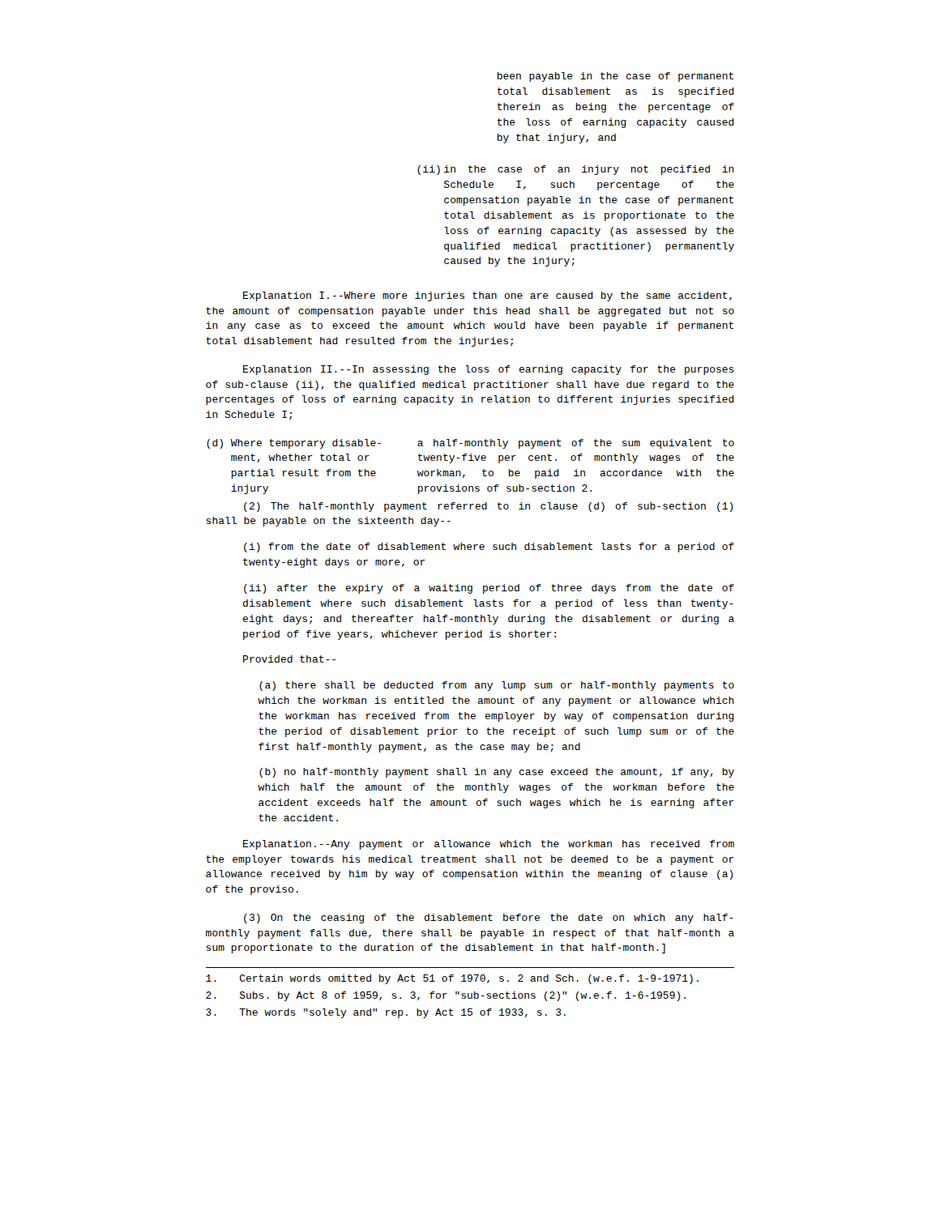been payable in the case of permanent total disablement as is specified therein as being the percentage of the loss of earning capacity caused by that injury, and
(ii)
in the case of an injury not pecified in Schedule I, such percentage of the compensation payable in the case of permanent total disablement as is proportionate to the loss of earning capacity (as assessed by the qualified medical practitioner) permanently caused by the injury;
Explanation I.--Where more injuries than one are caused by the same accident, the amount of compensation payable under this head shall be aggregated but not so in any case as to exceed the amount which would have been payable if permanent total disablement had resulted from the injuries;
Explanation II.--In assessing the loss of earning capacity for the purposes of sub-clause (ii), the qualified medical practitioner shall have due regard to the percentages of loss of earning capacity in relation to different injuries specified in Schedule I;
(d) Where temporary disable-
ment, whether total or
partial result from the
injury
a half-monthly payment of the sum equivalent to twenty-five per cent. of monthly wages of the workman, to be paid in accordance with the provisions of sub-section 2.
(2) The half-monthly payment referred to in clause (d) of sub-section (1) shall be payable on the sixteenth day--
(i) from the date of disablement where such disablement lasts for a period of twenty-eight days or more, or
(ii) after the expiry of a waiting period of three days from the date of disablement where such disablement lasts for a period of less than twenty-eight days; and thereafter half-monthly during the disablement or during a period of five years, whichever period is shorter:
Provided that--
(a) there shall be deducted from any lump sum or half-monthly payments to which the workman is entitled the amount of any payment or allowance which the workman has received from the employer by way of compensation during the period of disablement prior to the receipt of such lump sum or of the first half-monthly payment, as the case may be; and
(b) no half-monthly payment shall in any case exceed the amount, if any, by which half the amount of the monthly wages of the workman before the accident exceeds half the amount of such wages which he is earning after the accident.
Explanation.--Any payment or allowance which the workman has received from the employer towards his medical treatment shall not be deemed to be a payment or allowance received by him by way of compensation within the meaning of clause (a) of the proviso.
(3) On the ceasing of the disablement before the date on which any half-monthly payment falls due, there shall be payable in respect of that half-month a sum proportionate to the duration of the disablement in that half-month.]
1. Certain words omitted by Act 51 of 1970, s. 2 and Sch. (w.e.f. 1-9-1971).
2. Subs. by Act 8 of 1959, s. 3, for "sub-sections (2)" (w.e.f. 1-6-1959).
3. The words "solely and" rep. by Act 15 of 1933, s. 3.